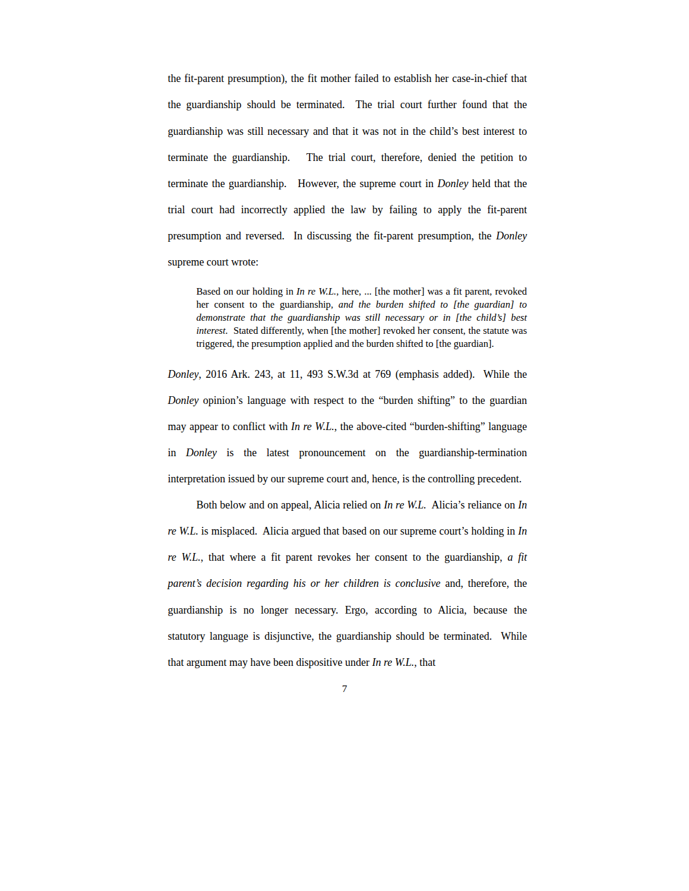the fit-parent presumption), the fit mother failed to establish her case-in-chief that the guardianship should be terminated. The trial court further found that the guardianship was still necessary and that it was not in the child’s best interest to terminate the guardianship. The trial court, therefore, denied the petition to terminate the guardianship. However, the supreme court in Donley held that the trial court had incorrectly applied the law by failing to apply the fit-parent presumption and reversed. In discussing the fit-parent presumption, the Donley supreme court wrote:
Based on our holding in In re W.L., here, ... [the mother] was a fit parent, revoked her consent to the guardianship, and the burden shifted to [the guardian] to demonstrate that the guardianship was still necessary or in [the child’s] best interest. Stated differently, when [the mother] revoked her consent, the statute was triggered, the presumption applied and the burden shifted to [the guardian].
Donley, 2016 Ark. 243, at 11, 493 S.W.3d at 769 (emphasis added). While the Donley opinion’s language with respect to the “burden shifting” to the guardian may appear to conflict with In re W.L., the above-cited “burden-shifting” language in Donley is the latest pronouncement on the guardianship-termination interpretation issued by our supreme court and, hence, is the controlling precedent.
Both below and on appeal, Alicia relied on In re W.L. Alicia’s reliance on In re W.L. is misplaced. Alicia argued that based on our supreme court’s holding in In re W.L., that where a fit parent revokes her consent to the guardianship, a fit parent’s decision regarding his or her children is conclusive and, therefore, the guardianship is no longer necessary. Ergo, according to Alicia, because the statutory language is disjunctive, the guardianship should be terminated. While that argument may have been dispositive under In re W.L., that
7